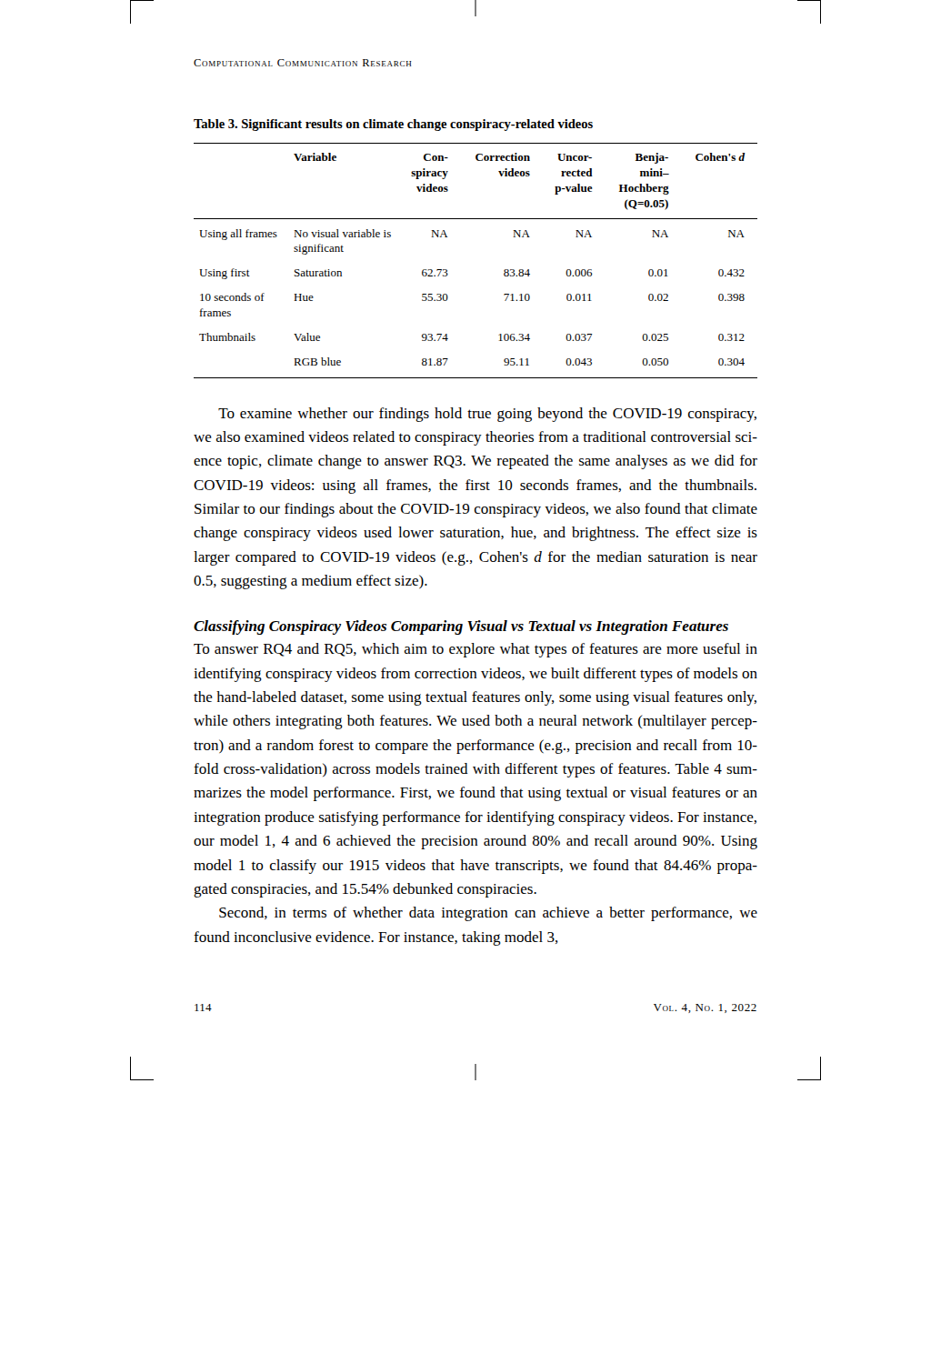Computational Communication Research
Table 3. Significant results on climate change conspiracy-related videos
| | Variable | Con- spiracy videos | Correction videos | Uncor- rected p-value | Benja- mini– Hochberg (Q=0.05) | Cohen's d |
| --- | --- | --- | --- | --- | --- | --- |
| Using all frames | No visual variable is significant | NA | NA | NA | NA | NA |
| Using first | Saturation | 62.73 | 83.84 | 0.006 | 0.01 | 0.432 |
| 10 seconds of frames | Hue | 55.30 | 71.10 | 0.011 | 0.02 | 0.398 |
| Thumbnails | Value | 93.74 | 106.34 | 0.037 | 0.025 | 0.312 |
| | RGB blue | 81.87 | 95.11 | 0.043 | 0.050 | 0.304 |
To examine whether our findings hold true going beyond the COVID-19 conspiracy, we also examined videos related to conspiracy theories from a traditional controversial science topic, climate change to answer RQ3. We repeated the same analyses as we did for COVID-19 videos: using all frames, the first 10 seconds frames, and the thumbnails. Similar to our findings about the COVID-19 conspiracy videos, we also found that climate change conspiracy videos used lower saturation, hue, and brightness. The effect size is larger compared to COVID-19 videos (e.g., Cohen's d for the median saturation is near 0.5, suggesting a medium effect size).
Classifying Conspiracy Videos Comparing Visual vs Textual vs Integration Features
To answer RQ4 and RQ5, which aim to explore what types of features are more useful in identifying conspiracy videos from correction videos, we built different types of models on the hand-labeled dataset, some using textual features only, some using visual features only, while others integrating both features. We used both a neural network (multilayer perceptron) and a random forest to compare the performance (e.g., precision and recall from 10-fold cross-validation) across models trained with different types of features. Table 4 summarizes the model performance. First, we found that using textual or visual features or an integration produce satisfying performance for identifying conspiracy videos. For instance, our model 1, 4 and 6 achieved the precision around 80% and recall around 90%. Using model 1 to classify our 1915 videos that have transcripts, we found that 84.46% propagated conspiracies, and 15.54% debunked conspiracies.
Second, in terms of whether data integration can achieve a better performance, we found inconclusive evidence. For instance, taking model 3,
114 Vol. 4, No. 1, 2022